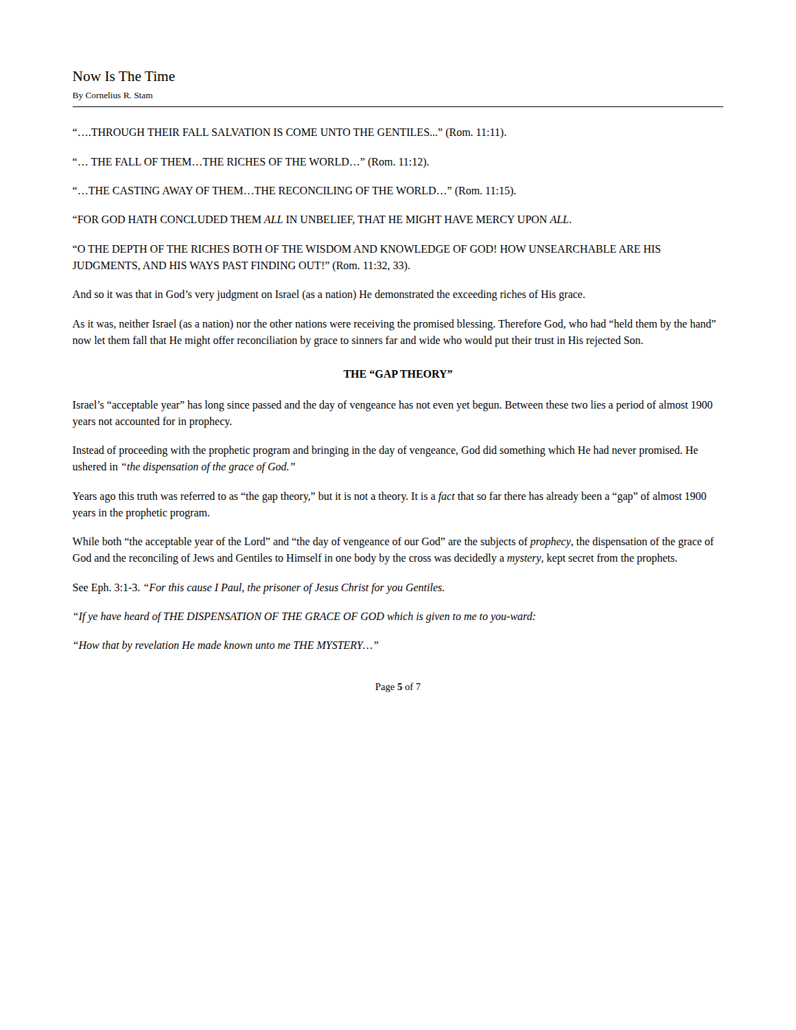Now Is The Time
By Cornelius R. Stam
“….THROUGH THEIR FALL SALVATION IS COME UNTO THE GENTILES...” (Rom. 11:11).
“… THE FALL OF THEM…THE RICHES OF THE WORLD…” (Rom. 11:12).
“…THE CASTING AWAY OF THEM…THE RECONCILING OF THE WORLD…” (Rom. 11:15).
“FOR GOD HATH CONCLUDED THEM ALL IN UNBELIEF, THAT HE MIGHT HAVE MERCY UPON ALL.
“O THE DEPTH OF THE RICHES BOTH OF THE WISDOM AND KNOWLEDGE OF GOD! HOW UNSEARCHABLE ARE HIS JUDGMENTS, AND HIS WAYS PAST FINDING OUT!” (Rom. 11:32, 33).
And so it was that in God’s very judgment on Israel (as a nation) He demonstrated the exceeding riches of His grace.
As it was, neither Israel (as a nation) nor the other nations were receiving the promised blessing. Therefore God, who had “held them by the hand” now let them fall that He might offer reconciliation by grace to sinners far and wide who would put their trust in His rejected Son.
THE “GAP THEORY”
Israel’s “acceptable year” has long since passed and the day of vengeance has not even yet begun. Between these two lies a period of almost 1900 years not accounted for in prophecy.
Instead of proceeding with the prophetic program and bringing in the day of vengeance, God did something which He had never promised. He ushered in “the dispensation of the grace of God.”
Years ago this truth was referred to as “the gap theory,” but it is not a theory. It is a fact that so far there has already been a “gap” of almost 1900 years in the prophetic program.
While both “the acceptable year of the Lord” and “the day of vengeance of our God” are the subjects of prophecy, the dispensation of the grace of God and the reconciling of Jews and Gentiles to Himself in one body by the cross was decidedly a mystery, kept secret from the prophets.
See Eph. 3:1-3. “For this cause I Paul, the prisoner of Jesus Christ for you Gentiles.
“If ye have heard of THE DISPENSATION OF THE GRACE OF GOD which is given to me to you-ward:
“How that by revelation He made known unto me THE MYSTERY…”
Page 5 of 7